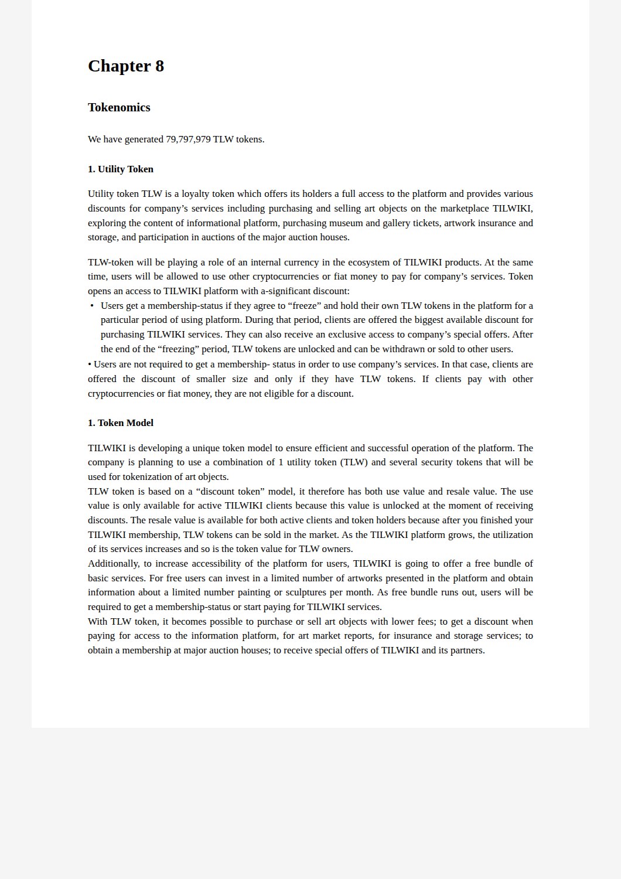Chapter 8
Tokenomics
We have generated 79,797,979 TLW tokens.
1. Utility Token
Utility token TLW is a loyalty token which offers its holders a full access to the platform and provides various discounts for company’s services including purchasing and selling art objects on the marketplace TILWIKI, exploring the content of informational platform, purchasing museum and gallery tickets, artwork insurance and storage, and participation in auctions of the major auction houses.
TLW-token will be playing a role of an internal currency in the ecosystem of TILWIKI products. At the same time, users will be allowed to use other cryptocurrencies or fiat money to pay for company’s services. Token opens an access to TILWIKI platform with a-significant discount:
Users get a membership-status if they agree to “freeze” and hold their own TLW tokens in the platform for a particular period of using platform. During that period, clients are offered the biggest available discount for purchasing TILWIKI services. They can also receive an exclusive access to company’s special offers. After the end of the “freezing” period, TLW tokens are unlocked and can be withdrawn or sold to other users.
Users are not required to get a membership- status in order to use company’s services. In that case, clients are offered the discount of smaller size and only if they have TLW tokens. If clients pay with other cryptocurrencies or fiat money, they are not eligible for a discount.
1. Token Model
TILWIKI is developing a unique token model to ensure efficient and successful operation of the platform. The company is planning to use a combination of 1 utility token (TLW) and several security tokens that will be used for tokenization of art objects.
TLW token is based on a “discount token” model, it therefore has both use value and resale value. The use value is only available for active TILWIKI clients because this value is unlocked at the moment of receiving discounts. The resale value is available for both active clients and token holders because after you finished your TILWIKI membership, TLW tokens can be sold in the market. As the TILWIKI platform grows, the utilization of its services increases and so is the token value for TLW owners.
Additionally, to increase accessibility of the platform for users, TILWIKI is going to offer a free bundle of basic services. For free users can invest in a limited number of artworks presented in the platform and obtain information about a limited number painting or sculptures per month. As free bundle runs out, users will be required to get a membership-status or start paying for TILWIKI services.
With TLW token, it becomes possible to purchase or sell art objects with lower fees; to get a discount when paying for access to the information platform, for art market reports, for insurance and storage services; to obtain a membership at major auction houses; to receive special offers of TILWIKI and its partners.